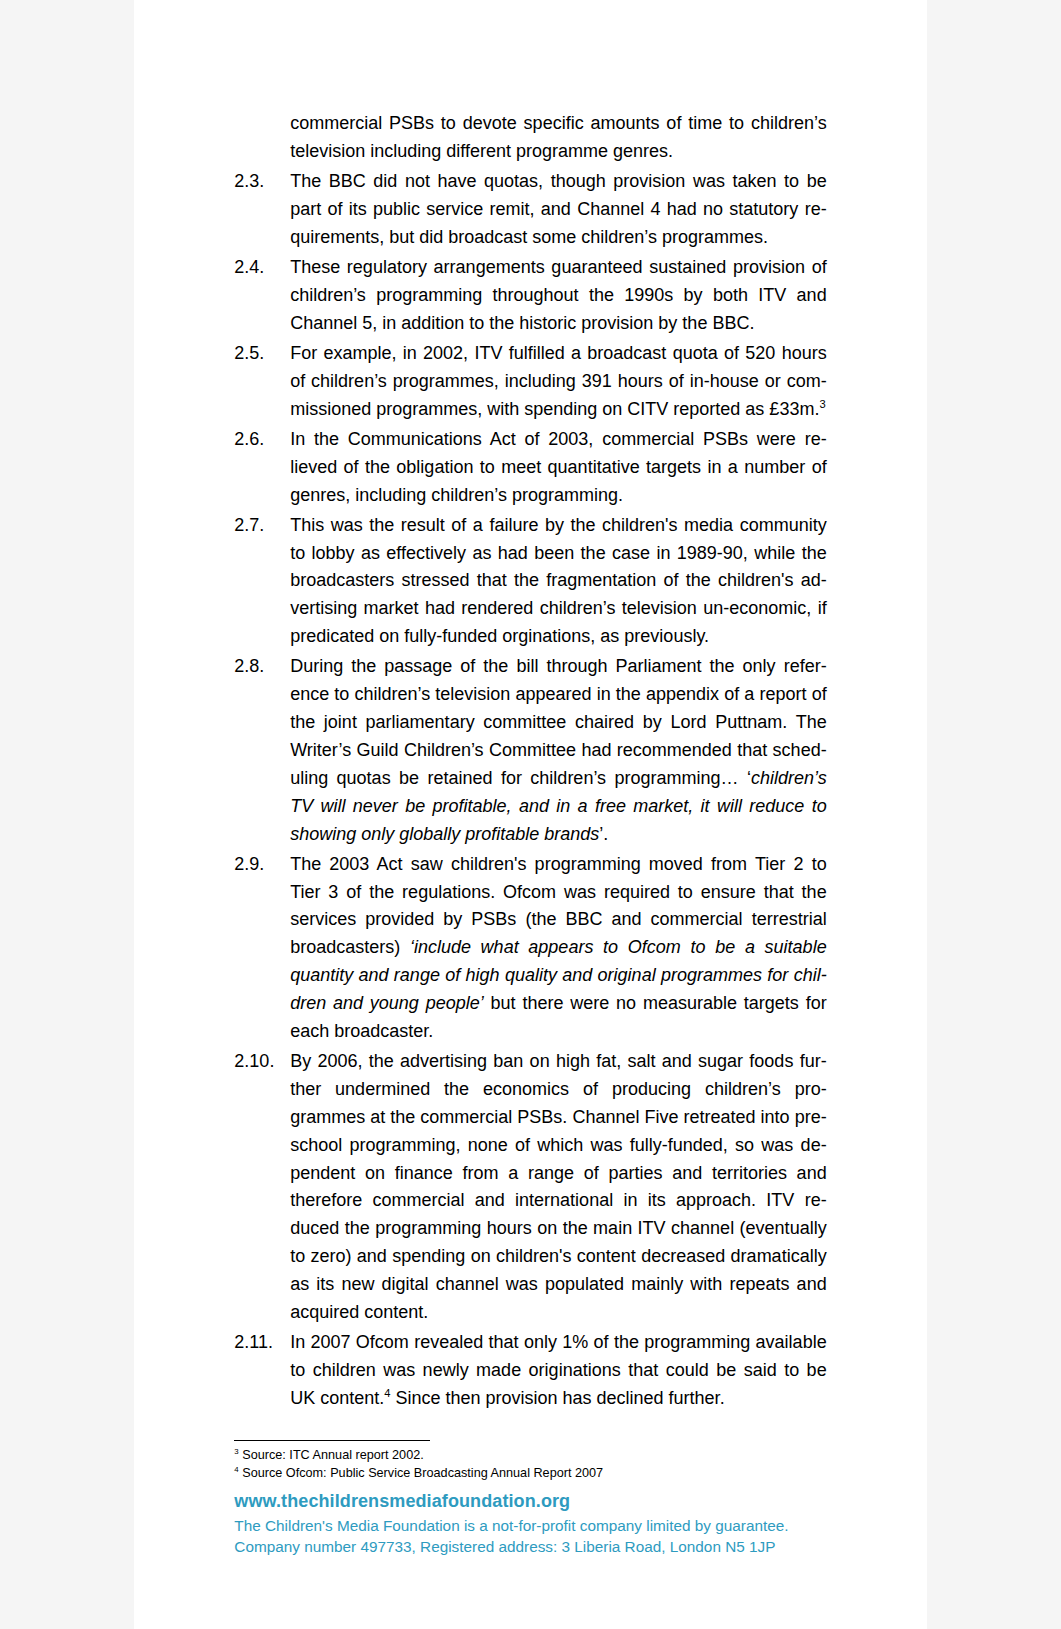commercial PSBs to devote specific amounts of time to children’s television including different programme genres.
2.3. The BBC did not have quotas, though provision was taken to be part of its public service remit, and Channel 4 had no statutory requirements, but did broadcast some children’s programmes.
2.4. These regulatory arrangements guaranteed sustained provision of children’s programming throughout the 1990s by both ITV and Channel 5, in addition to the historic provision by the BBC.
2.5. For example, in 2002, ITV fulfilled a broadcast quota of 520 hours of children’s programmes, including 391 hours of in-house or commissioned programmes, with spending on CITV reported as £33m.3
2.6. In the Communications Act of 2003, commercial PSBs were relieved of the obligation to meet quantitative targets in a number of genres, including children’s programming.
2.7. This was the result of a failure by the children's media community to lobby as effectively as had been the case in 1989-90, while the broadcasters stressed that the fragmentation of the children's advertising market had rendered children’s television un-economic, if predicated on fully-funded orginations, as previously.
2.8. During the passage of the bill through Parliament the only reference to children’s television appeared in the appendix of a report of the joint parliamentary committee chaired by Lord Puttnam. The Writer’s Guild Children’s Committee had recommended that scheduling quotas be retained for children’s programming… ‘children’s TV will never be profitable, and in a free market, it will reduce to showing only globally profitable brands’.
2.9. The 2003 Act saw children's programming moved from Tier 2 to Tier 3 of the regulations. Ofcom was required to ensure that the services provided by PSBs (the BBC and commercial terrestrial broadcasters) ‘include what appears to Ofcom to be a suitable quantity and range of high quality and original programmes for children and young people’ but there were no measurable targets for each broadcaster.
2.10. By 2006, the advertising ban on high fat, salt and sugar foods further undermined the economics of producing children’s programmes at the commercial PSBs. Channel Five retreated into pre-school programming, none of which was fully-funded, so was dependent on finance from a range of parties and territories and therefore commercial and international in its approach. ITV reduced the programming hours on the main ITV channel (eventually to zero) and spending on children's content decreased dramatically as its new digital channel was populated mainly with repeats and acquired content.
2.11. In 2007 Ofcom revealed that only 1% of the programming available to children was newly made originations that could be said to be UK content.4 Since then provision has declined further.
3 Source: ITC Annual report 2002.
4 Source Ofcom: Public Service Broadcasting Annual Report 2007
www.thechildrensmediafoundation.org
The Children's Media Foundation is a not-for-profit company limited by guarantee.
Company number 497733, Registered address: 3 Liberia Road, London N5 1JP